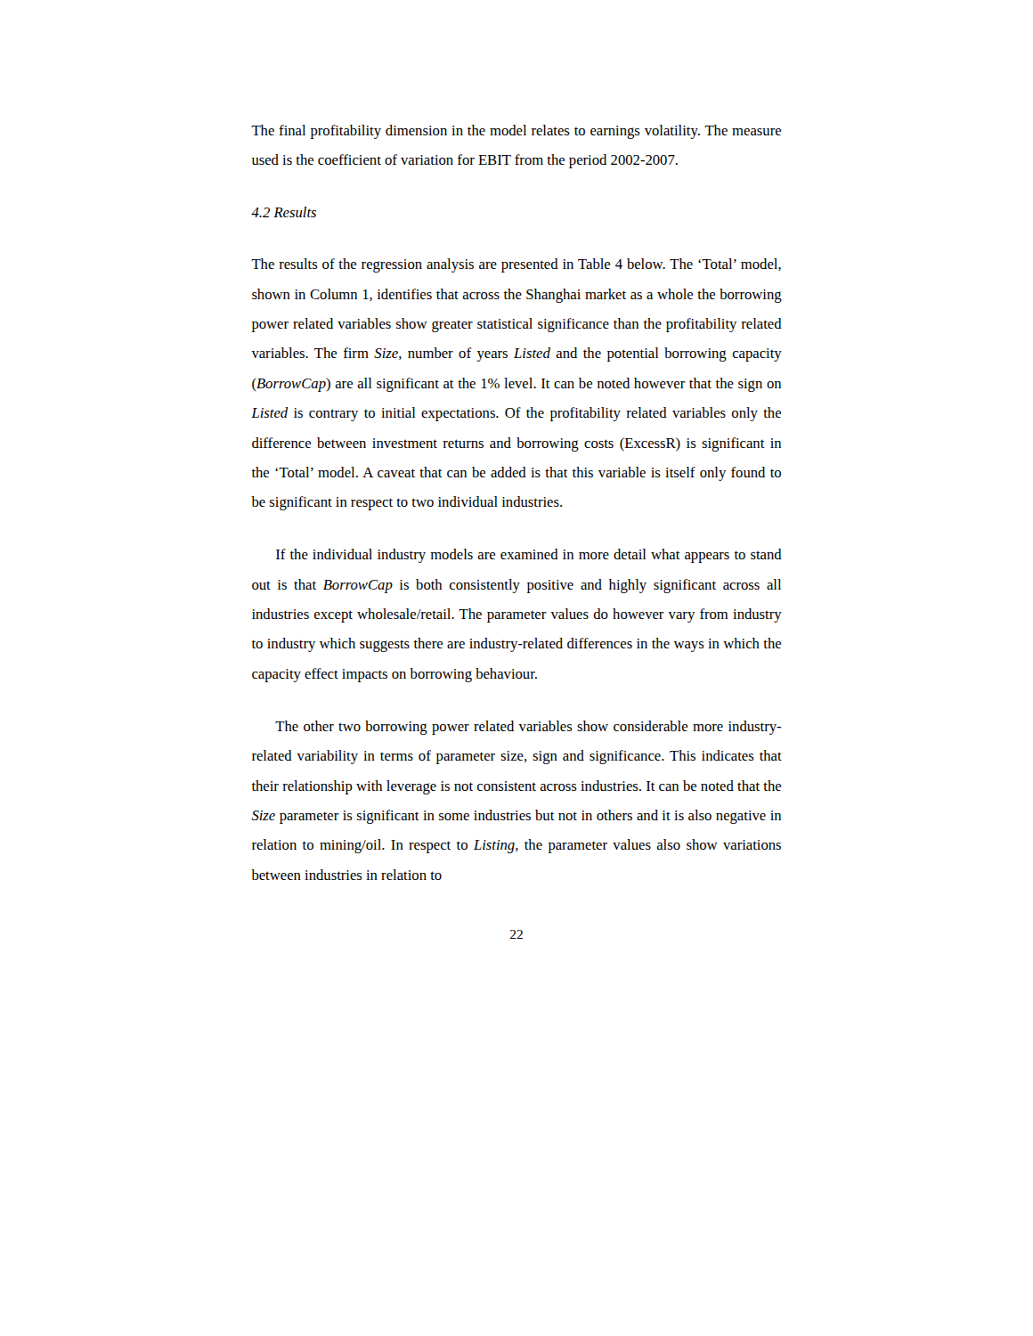The final profitability dimension in the model relates to earnings volatility. The measure used is the coefficient of variation for EBIT from the period 2002-2007.
4.2 Results
The results of the regression analysis are presented in Table 4 below. The ‘Total’ model, shown in Column 1, identifies that across the Shanghai market as a whole the borrowing power related variables show greater statistical significance than the profitability related variables. The firm Size, number of years Listed and the potential borrowing capacity (BorrowCap) are all significant at the 1% level. It can be noted however that the sign on Listed is contrary to initial expectations. Of the profitability related variables only the difference between investment returns and borrowing costs (ExcessR) is significant in the ‘Total’ model. A caveat that can be added is that this variable is itself only found to be significant in respect to two individual industries.
If the individual industry models are examined in more detail what appears to stand out is that BorrowCap is both consistently positive and highly significant across all industries except wholesale/retail. The parameter values do however vary from industry to industry which suggests there are industry-related differences in the ways in which the capacity effect impacts on borrowing behaviour.
The other two borrowing power related variables show considerable more industry-related variability in terms of parameter size, sign and significance. This indicates that their relationship with leverage is not consistent across industries. It can be noted that the Size parameter is significant in some industries but not in others and it is also negative in relation to mining/oil. In respect to Listing, the parameter values also show variations between industries in relation to
22